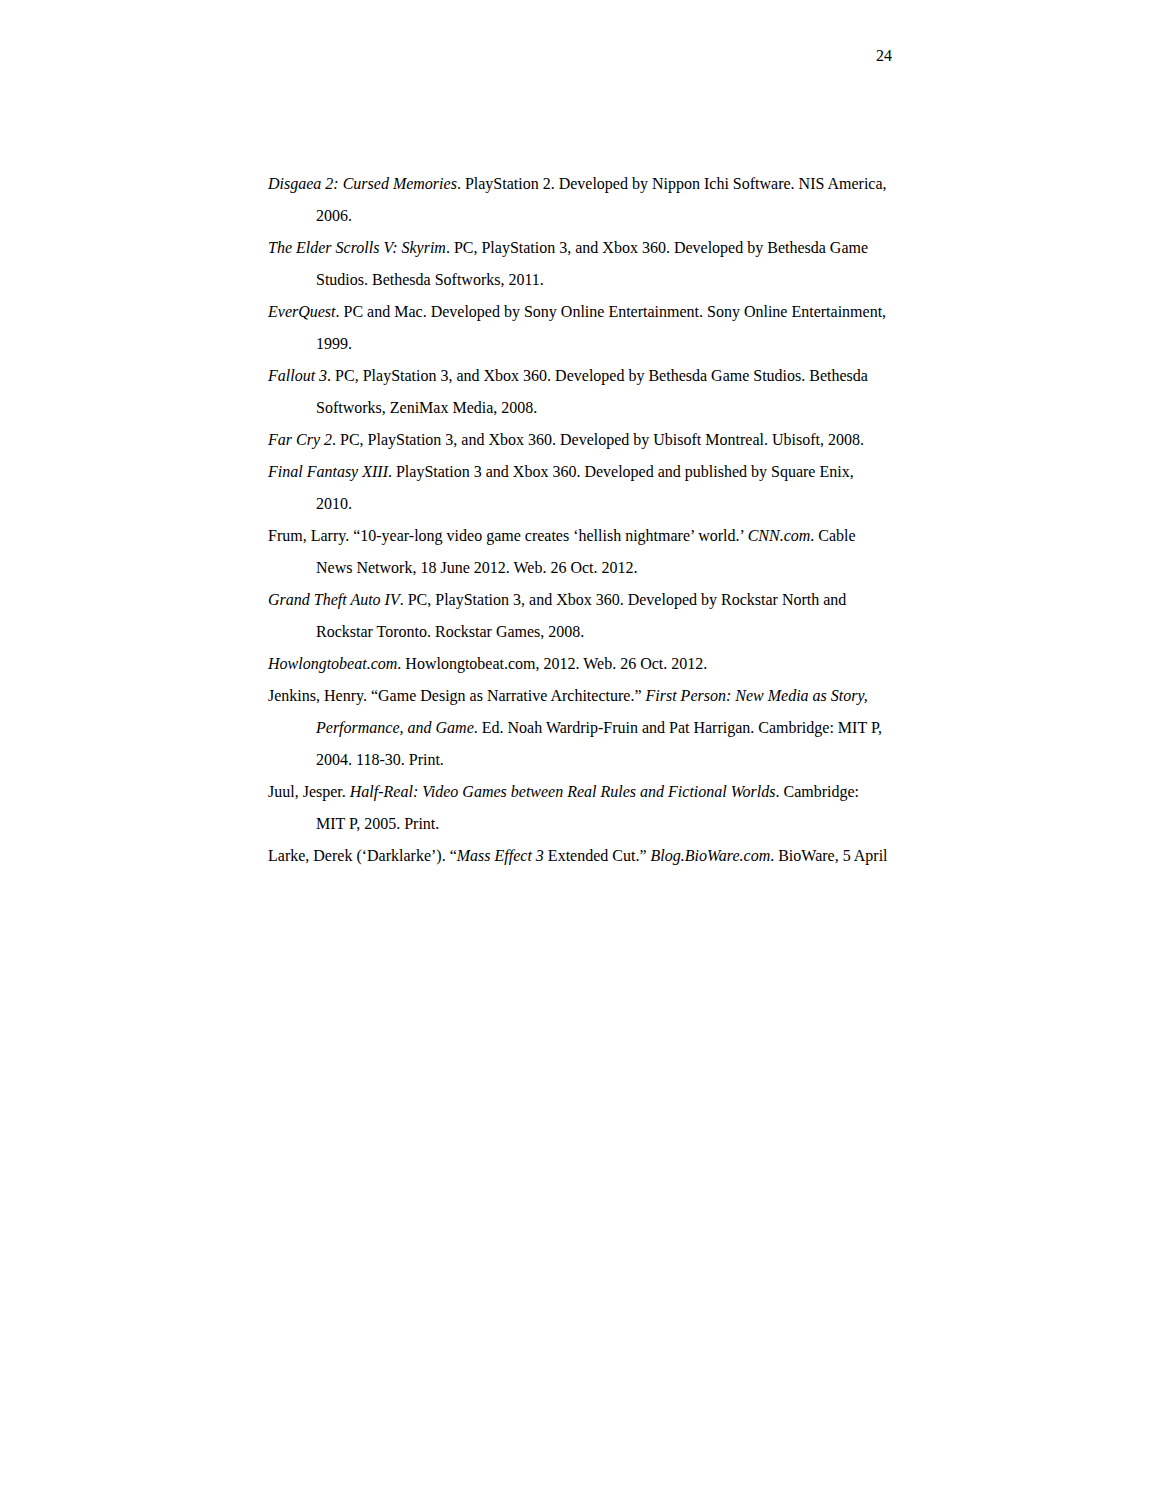24
Disgaea 2: Cursed Memories. PlayStation 2. Developed by Nippon Ichi Software. NIS America, 2006.
The Elder Scrolls V: Skyrim. PC, PlayStation 3, and Xbox 360. Developed by Bethesda Game Studios. Bethesda Softworks, 2011.
EverQuest. PC and Mac. Developed by Sony Online Entertainment. Sony Online Entertainment, 1999.
Fallout 3. PC, PlayStation 3, and Xbox 360. Developed by Bethesda Game Studios. Bethesda Softworks, ZeniMax Media, 2008.
Far Cry 2. PC, PlayStation 3, and Xbox 360. Developed by Ubisoft Montreal. Ubisoft, 2008.
Final Fantasy XIII. PlayStation 3 and Xbox 360. Developed and published by Square Enix, 2010.
Frum, Larry. “10-year-long video game creates ‘hellish nightmare’ world.’ CNN.com. Cable News Network, 18 June 2012. Web. 26 Oct. 2012.
Grand Theft Auto IV. PC, PlayStation 3, and Xbox 360. Developed by Rockstar North and Rockstar Toronto. Rockstar Games, 2008.
Howlongtobeat.com. Howlongtobeat.com, 2012. Web. 26 Oct. 2012.
Jenkins, Henry. “Game Design as Narrative Architecture.” First Person: New Media as Story, Performance, and Game. Ed. Noah Wardrip-Fruin and Pat Harrigan. Cambridge: MIT P, 2004. 118-30. Print.
Juul, Jesper. Half-Real: Video Games between Real Rules and Fictional Worlds. Cambridge: MIT P, 2005. Print.
Larke, Derek (‘Darklarke’). “Mass Effect 3 Extended Cut.” Blog.BioWare.com. BioWare, 5 April